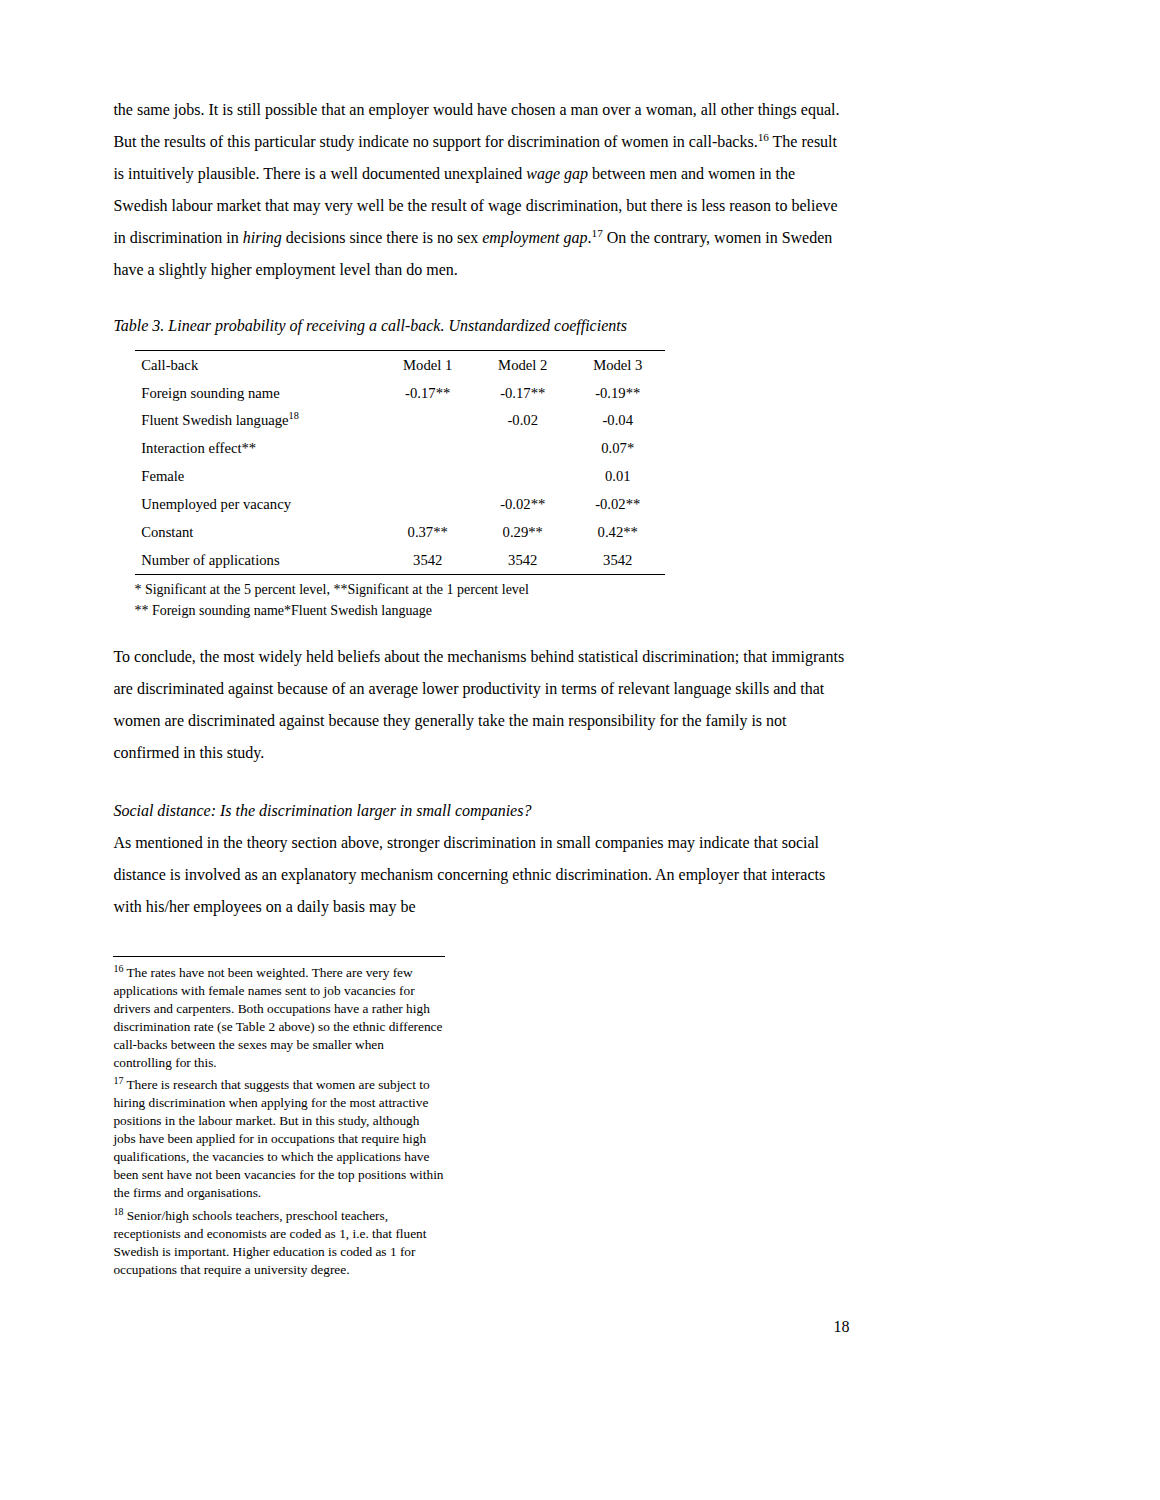the same jobs. It is still possible that an employer would have chosen a man over a woman, all other things equal. But the results of this particular study indicate no support for discrimination of women in call-backs.16 The result is intuitively plausible. There is a well documented unexplained wage gap between men and women in the Swedish labour market that may very well be the result of wage discrimination, but there is less reason to believe in discrimination in hiring decisions since there is no sex employment gap.17 On the contrary, women in Sweden have a slightly higher employment level than do men.
Table 3. Linear probability of receiving a call-back. Unstandardized coefficients
| Call-back | Model 1 | Model 2 | Model 3 |
| --- | --- | --- | --- |
| Foreign sounding name | -0.17** | -0.17** | -0.19** |
| Fluent Swedish language 18 | | -0.02 | -0.04 |
| Interaction effect** | | | 0.07* |
| Female | | | 0.01 |
| Unemployed per vacancy | | -0.02** | -0.02** |
| Constant | 0.37** | 0.29** | 0.42** |
| Number of applications | 3542 | 3542 | 3542 |
* Significant at the 5 percent level, **Significant at the 1 percent level
** Foreign sounding name*Fluent Swedish language
To conclude, the most widely held beliefs about the mechanisms behind statistical discrimination; that immigrants are discriminated against because of an average lower productivity in terms of relevant language skills and that women are discriminated against because they generally take the main responsibility for the family is not confirmed in this study.
Social distance: Is the discrimination larger in small companies?
As mentioned in the theory section above, stronger discrimination in small companies may indicate that social distance is involved as an explanatory mechanism concerning ethnic discrimination. An employer that interacts with his/her employees on a daily basis may be
16 The rates have not been weighted. There are very few applications with female names sent to job vacancies for drivers and carpenters. Both occupations have a rather high discrimination rate (se Table 2 above) so the ethnic difference call-backs between the sexes may be smaller when controlling for this.
17 There is research that suggests that women are subject to hiring discrimination when applying for the most attractive positions in the labour market. But in this study, although jobs have been applied for in occupations that require high qualifications, the vacancies to which the applications have been sent have not been vacancies for the top positions within the firms and organisations.
18 Senior/high schools teachers, preschool teachers, receptionists and economists are coded as 1, i.e. that fluent Swedish is important. Higher education is coded as 1 for occupations that require a university degree.
18